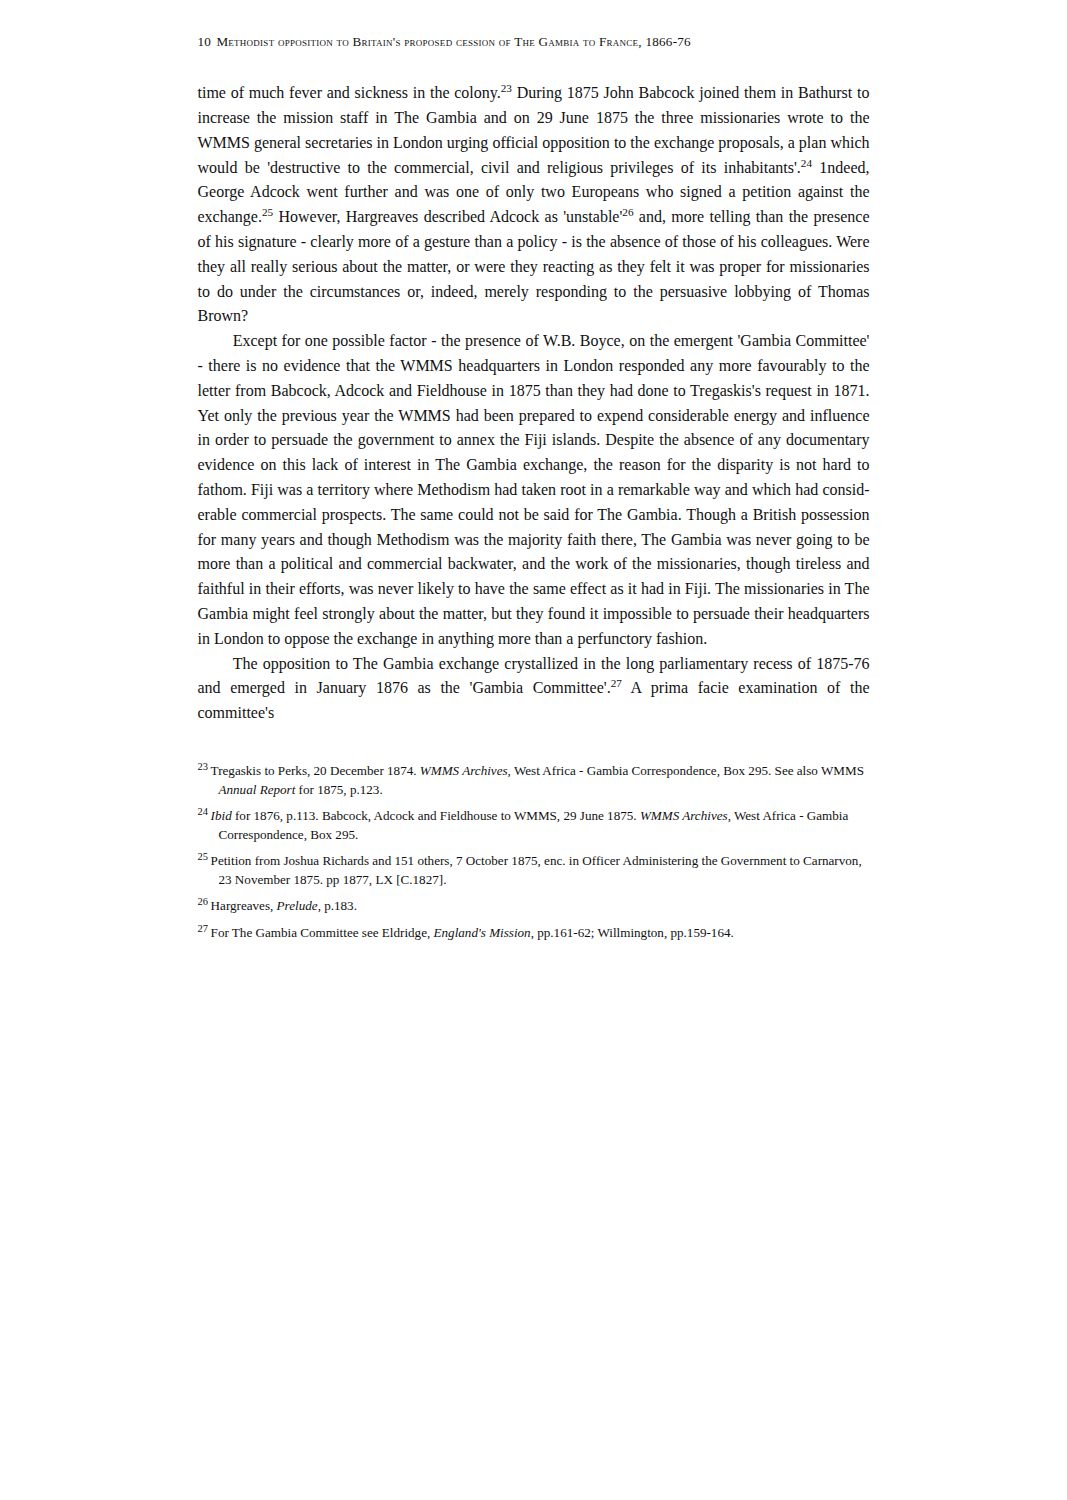10 Methodist opposition to Britain's proposed cession of The Gambia to France, 1866-76
time of much fever and sickness in the colony.23 During 1875 John Babcock joined them in Bathurst to increase the mission staff in The Gambia and on 29 June 1875 the three missionaries wrote to the WMMS general secretaries in London urging official opposition to the exchange proposals, a plan which would be 'destructive to the commercial, civil and religious privileges of its inhabitants'.24 1ndeed, George Adcock went further and was one of only two Europeans who signed a petition against the exchange.25 However, Hargreaves described Adcock as 'unstable'26 and, more telling than the presence of his signature - clearly more of a gesture than a policy - is the absence of those of his colleagues. Were they all really serious about the matter, or were they reacting as they felt it was proper for missionaries to do under the circumstances or, indeed, merely responding to the persuasive lobbying of Thomas Brown?
Except for one possible factor - the presence of W.B. Boyce, on the emergent 'Gambia Committee' - there is no evidence that the WMMS headquarters in London responded any more favourably to the letter from Babcock, Adcock and Fieldhouse in 1875 than they had done to Tregaskis's request in 1871. Yet only the previous year the WMMS had been prepared to expend considerable energy and influence in order to persuade the government to annex the Fiji islands. Despite the absence of any documentary evidence on this lack of interest in The Gambia exchange, the reason for the disparity is not hard to fathom. Fiji was a territory where Methodism had taken root in a remarkable way and which had considerable commercial prospects. The same could not be said for The Gambia. Though a British possession for many years and though Methodism was the majority faith there, The Gambia was never going to be more than a political and commercial backwater, and the work of the missionaries, though tireless and faithful in their efforts, was never likely to have the same effect as it had in Fiji. The missionaries in The Gambia might feel strongly about the matter, but they found it impossible to persuade their headquarters in London to oppose the exchange in anything more than a perfunctory fashion.
The opposition to The Gambia exchange crystallized in the long parliamentary recess of 1875-76 and emerged in January 1876 as the 'Gambia Committee'.27 A prima facie examination of the committee's
23 Tregaskis to Perks, 20 December 1874. WMMS Archives, West Africa - Gambia Correspondence, Box 295. See also WMMS Annual Report for 1875, p.123.
24 Ibid for 1876, p.113. Babcock, Adcock and Fieldhouse to WMMS, 29 June 1875. WMMS Archives, West Africa - Gambia Correspondence, Box 295.
25 Petition from Joshua Richards and 151 others, 7 October 1875, enc. in Officer Administering the Government to Carnarvon, 23 November 1875. pp 1877, LX [C.1827].
26 Hargreaves, Prelude, p.183.
27 For The Gambia Committee see Eldridge, England's Mission, pp.161-62; Willmington, pp.159-164.